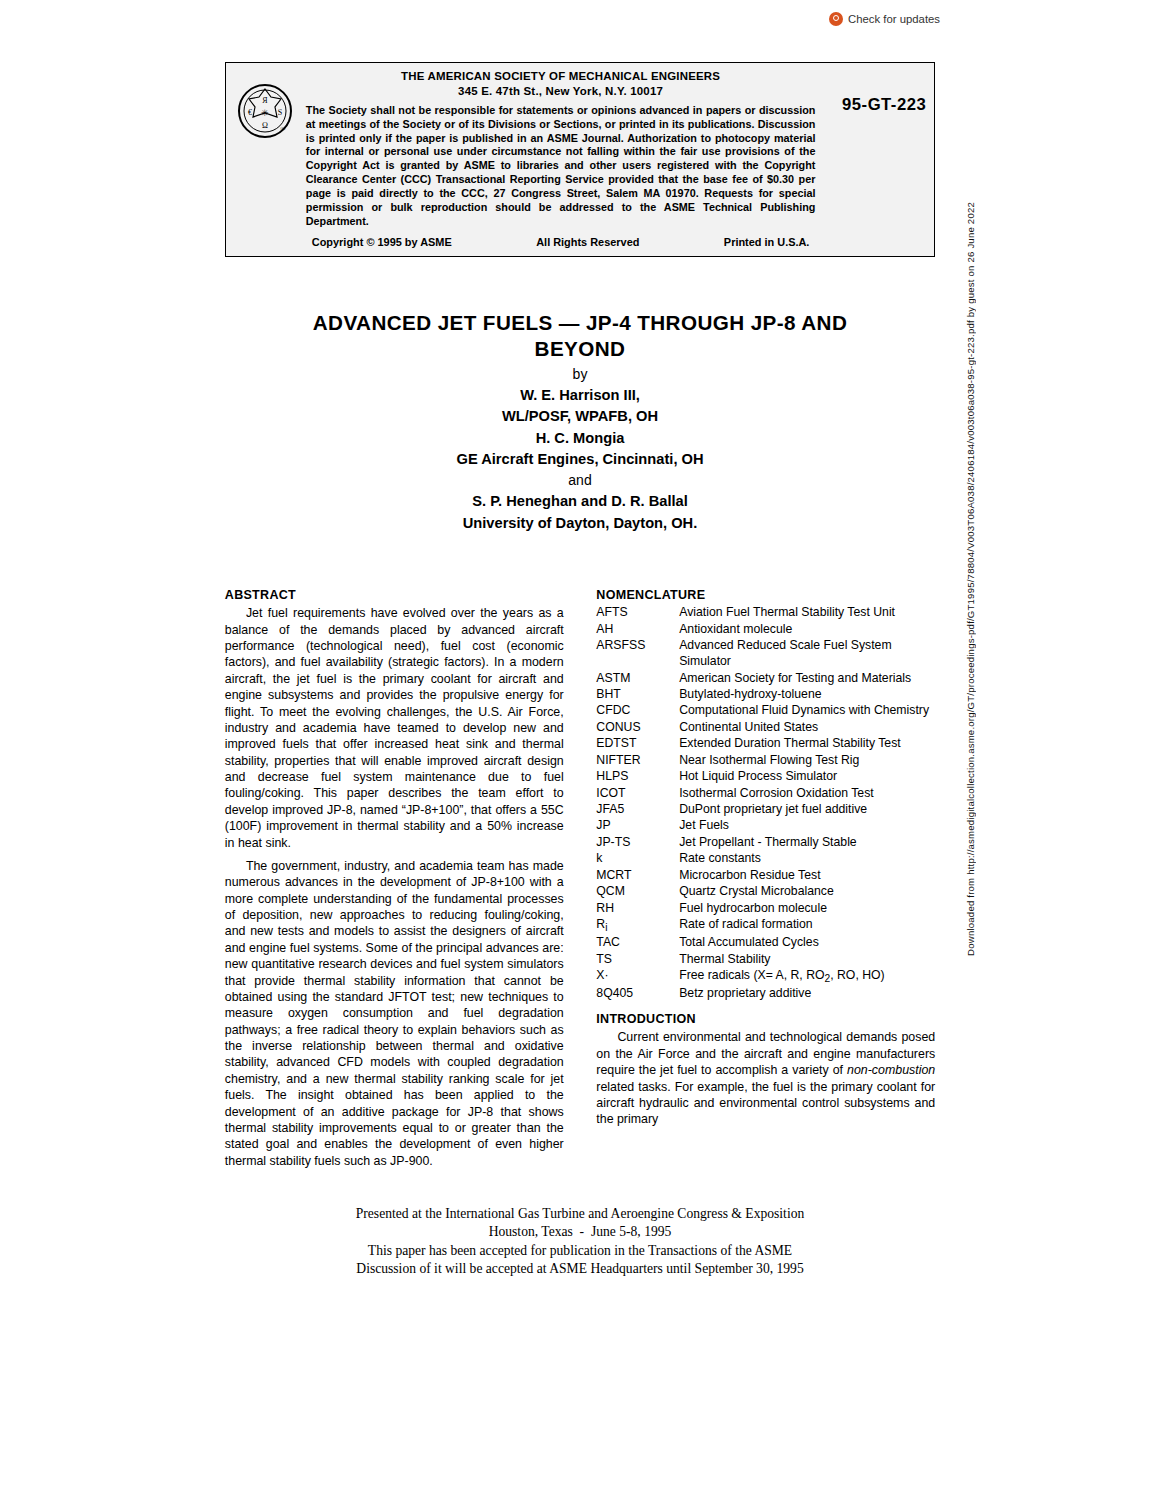Check for updates
Downloaded from http://asmedigitalcollection.asme.org/GT/proceedings-pdf/GT1995/78804/V003T06A038/2406184/v003t06a038-95-gt-223.pdf by guest on 26 June 2022
Я € ✳ S Ω ®
THE AMERICAN SOCIETY OF MECHANICAL ENGINEERS
345 E. 47th St., New York, N.Y. 10017
The Society shall not be responsible for statements or opinions advanced in papers or discussion at meetings of the Society or of its Divisions or Sections, or printed in its publications. Discussion is printed only if the paper is published in an ASME Journal. Authorization to photocopy material for internal or personal use under circumstance not falling within the fair use provisions of the Copyright Act is granted by ASME to libraries and other users registered with the Copyright Clearance Center (CCC) Transactional Reporting Service provided that the base fee of $0.30 per page is paid directly to the CCC, 27 Congress Street, Salem MA 01970. Requests for special permission or bulk reproduction should be addressed to the ASME Technical Publishing Department.
Copyright © 1995 by ASME All Rights Reserved Printed in U.S.A.
95-GT-223
ADVANCED JET FUELS — JP-4 THROUGH JP-8 AND
BEYOND
by
W. E. Harrison III,
WL/POSF, WPAFB, OH
H. C. Mongia
GE Aircraft Engines, Cincinnati, OH
and
S. P. Heneghan and D. R. Ballal
University of Dayton, Dayton, OH.
ABSTRACT
Jet fuel requirements have evolved over the years as a balance of the demands placed by advanced aircraft performance (technological need), fuel cost (economic factors), and fuel availability (strategic factors). In a modern aircraft, the jet fuel is the primary coolant for aircraft and engine subsystems and provides the propulsive energy for flight. To meet the evolving challenges, the U.S. Air Force, industry and academia have teamed to develop new and improved fuels that offer increased heat sink and thermal stability, properties that will enable improved aircraft design and decrease fuel system maintenance due to fuel fouling/coking. This paper describes the team effort to develop improved JP-8, named “JP-8+100”, that offers a 55C (100F) improvement in thermal stability and a 50% increase in heat sink.
The government, industry, and academia team has made numerous advances in the development of JP-8+100 with a more complete understanding of the fundamental processes of deposition, new approaches to reducing fouling/coking, and new tests and models to assist the designers of aircraft and engine fuel systems. Some of the principal advances are: new quantitative research devices and fuel system simulators that provide thermal stability information that cannot be obtained using the standard JFTOT test; new techniques to measure oxygen consumption and fuel degradation pathways; a free radical theory to explain behaviors such as the inverse relationship between thermal and oxidative stability, advanced CFD models with coupled degradation chemistry, and a new thermal stability ranking scale for jet fuels. The insight obtained has been applied to the development of an additive package for JP-8 that shows thermal stability improvements equal to or greater than the stated goal and enables the development of even higher thermal stability fuels such as JP-900.
NOMENCLATURE
| AFTS | Aviation Fuel Thermal Stability Test Unit |
| AH | Antioxidant molecule |
| ARSFSS | Advanced Reduced Scale Fuel System Simulator |
| ASTM | American Society for Testing and Materials |
| BHT | Butylated-hydroxy-toluene |
| CFDC | Computational Fluid Dynamics with Chemistry |
| CONUS | Continental United States |
| EDTST | Extended Duration Thermal Stability Test |
| NIFTER | Near Isothermal Flowing Test Rig |
| HLPS | Hot Liquid Process Simulator |
| ICOT | Isothermal Corrosion Oxidation Test |
| JFA5 | DuPont proprietary jet fuel additive |
| JP | Jet Fuels |
| JP-TS | Jet Propellant - Thermally Stable |
| k | Rate constants |
| MCRT | Microcarbon Residue Test |
| QCM | Quartz Crystal Microbalance |
| RH | Fuel hydrocarbon molecule |
| R i | Rate of radical formation |
| TAC | Total Accumulated Cycles |
| TS | Thermal Stability |
| X· | Free radicals (X= A, R, RO 2 , RO, HO) |
| 8Q405 | Betz proprietary additive |
INTRODUCTION
Current environmental and technological demands posed on the Air Force and the aircraft and engine manufacturers require the jet fuel to accomplish a variety of non-combustion related tasks. For example, the fuel is the primary coolant for aircraft hydraulic and environmental control subsystems and the primary
Presented at the International Gas Turbine and Aeroengine Congress & Exposition
Houston, Texas - June 5-8, 1995
This paper has been accepted for publication in the Transactions of the ASME
Discussion of it will be accepted at ASME Headquarters until September 30, 1995